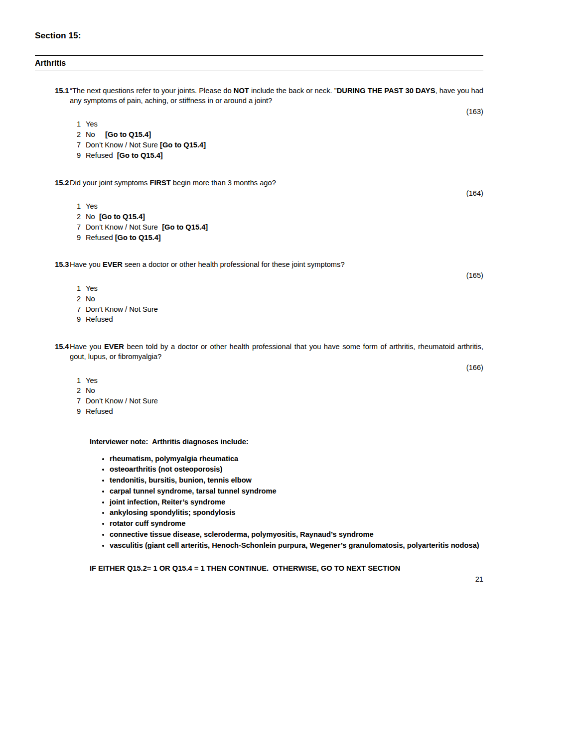Section 15:
Arthritis
15.1
“The next questions refer to your joints. Please do NOT include the back or neck. ”DURING THE PAST 30 DAYS, have you had any symptoms of pain, aching, or stiffness in or around a joint?
(163)
1 Yes
2 No [Go to Q15.4]
7 Don’t Know / Not Sure [Go to Q15.4]
9 Refused [Go to Q15.4]
15.2
Did your joint symptoms FIRST begin more than 3 months ago?
(164)
1 Yes
2 No [Go to Q15.4]
7 Don’t Know / Not Sure [Go to Q15.4]
9 Refused [Go to Q15.4]
15.3
Have you EVER seen a doctor or other health professional for these joint symptoms?
(165)
1 Yes
2 No
7 Don’t Know / Not Sure
9 Refused
15.4
Have you EVER been told by a doctor or other health professional that you have some form of arthritis, rheumatoid arthritis, gout, lupus, or fibromyalgia?
(166)
1 Yes
2 No
7 Don’t Know / Not Sure
9 Refused
Interviewer note: Arthritis diagnoses include:
rheumatism, polymyalgia rheumatica
osteoarthritis (not osteoporosis)
tendonitis, bursitis, bunion, tennis elbow
carpal tunnel syndrome, tarsal tunnel syndrome
joint infection, Reiter’s syndrome
ankylosing spondylitis; spondylosis
rotator cuff syndrome
connective tissue disease, scleroderma, polymyositis, Raynaud’s syndrome
vasculitis (giant cell arteritis, Henoch-Schonlein purpura, Wegener’s granulomatosis, polyarteritis nodosa)
IF EITHER Q15.2= 1 OR Q15.4 = 1 THEN CONTINUE. OTHERWISE, GO TO NEXT SECTION
21